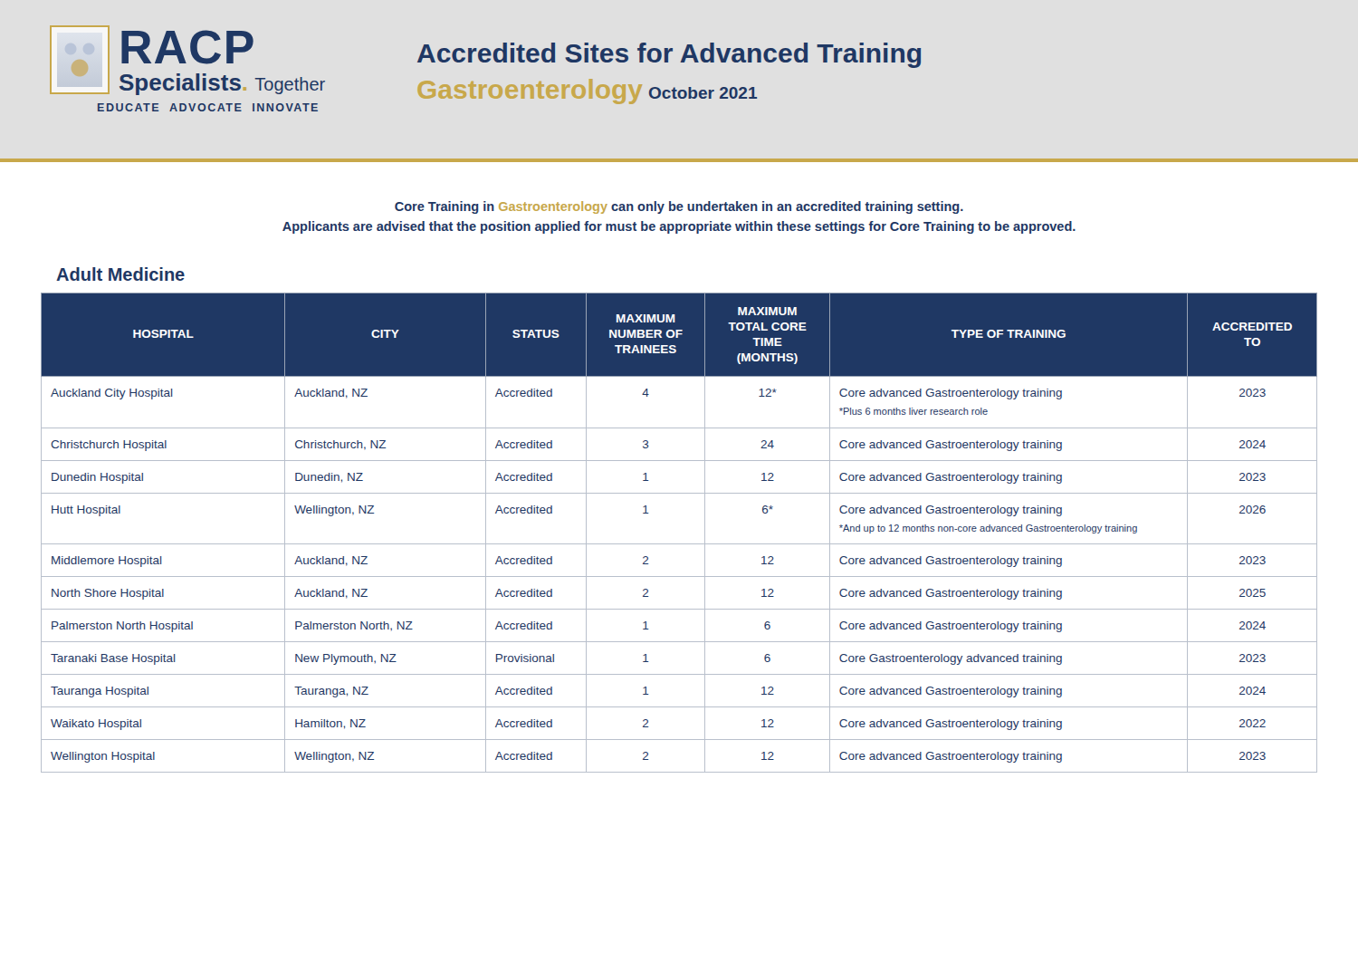RACP
Specialists. Together
EDUCATE ADVOCATE INNOVATE
Accredited Sites for Advanced Training
GastroenterologyOctober 2021
Core Training in Gastroenterology can only be undertaken in an accredited training setting.
Applicants are advised that the position applied for must be appropriate within these settings for Core Training to be approved.
Adult Medicine
| HOSPITAL | CITY | STATUS | MAXIMUM NUMBER OF TRAINEES | MAXIMUM TOTAL CORE TIME (MONTHS) | TYPE OF TRAINING | ACCREDITED TO |
| --- | --- | --- | --- | --- | --- | --- |
| Auckland City Hospital | Auckland, NZ | Accredited | 4 | 12* | Core advanced Gastroenterology training *Plus 6 months liver research role | 2023 |
| Christchurch Hospital | Christchurch, NZ | Accredited | 3 | 24 | Core advanced Gastroenterology training | 2024 |
| Dunedin Hospital | Dunedin, NZ | Accredited | 1 | 12 | Core advanced Gastroenterology training | 2023 |
| Hutt Hospital | Wellington, NZ | Accredited | 1 | 6* | Core advanced Gastroenterology training *And up to 12 months non-core advanced Gastroenterology training | 2026 |
| Middlemore Hospital | Auckland, NZ | Accredited | 2 | 12 | Core advanced Gastroenterology training | 2023 |
| North Shore Hospital | Auckland, NZ | Accredited | 2 | 12 | Core advanced Gastroenterology training | 2025 |
| Palmerston North Hospital | Palmerston North, NZ | Accredited | 1 | 6 | Core advanced Gastroenterology training | 2024 |
| Taranaki Base Hospital | New Plymouth, NZ | Provisional | 1 | 6 | Core Gastroenterology advanced training | 2023 |
| Tauranga Hospital | Tauranga, NZ | Accredited | 1 | 12 | Core advanced Gastroenterology training | 2024 |
| Waikato Hospital | Hamilton, NZ | Accredited | 2 | 12 | Core advanced Gastroenterology training | 2022 |
| Wellington Hospital | Wellington, NZ | Accredited | 2 | 12 | Core advanced Gastroenterology training | 2023 |